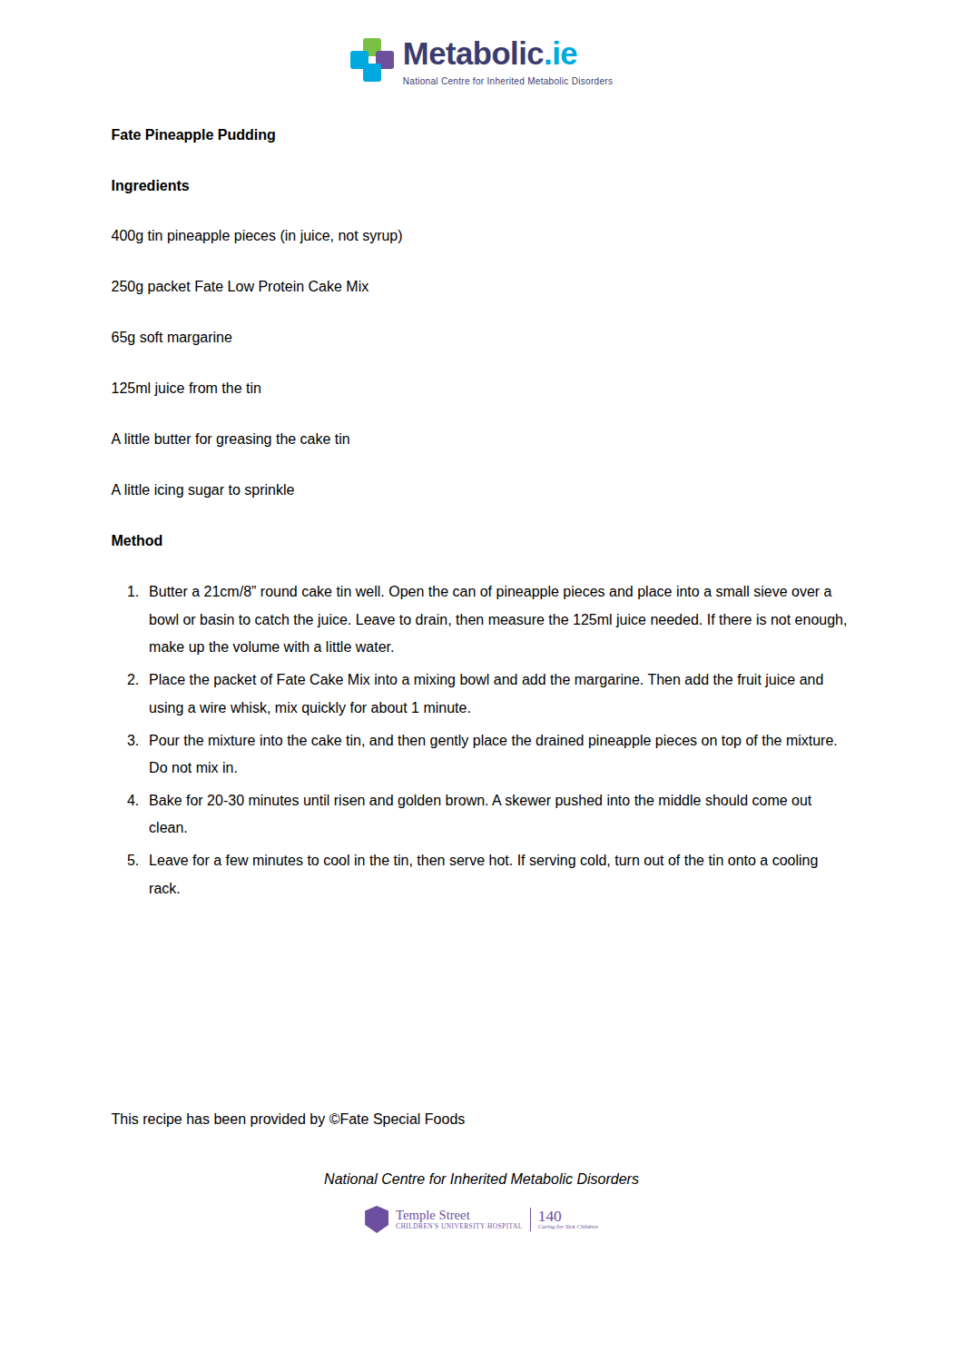Metabolic.ie
National Centre for Inherited Metabolic Disorders
Fate Pineapple Pudding
Ingredients
400g tin pineapple pieces (in juice, not syrup)
250g packet Fate Low Protein Cake Mix
65g soft margarine
125ml juice from the tin
A little butter for greasing the cake tin
A little icing sugar to sprinkle
Method
Butter a 21cm/8” round cake tin well. Open the can of pineapple pieces and place into a small sieve over a bowl or basin to catch the juice. Leave to drain, then measure the 125ml juice needed. If there is not enough, make up the volume with a little water.
Place the packet of Fate Cake Mix into a mixing bowl and add the margarine. Then add the fruit juice and using a wire whisk, mix quickly for about 1 minute.
Pour the mixture into the cake tin, and then gently place the drained pineapple pieces on top of the mixture. Do not mix in.
Bake for 20-30 minutes until risen and golden brown. A skewer pushed into the middle should come out clean.
Leave for a few minutes to cool in the tin, then serve hot. If serving cold, turn out of the tin onto a cooling rack.
This recipe has been provided by ©Fate Special Foods
National Centre for Inherited Metabolic Disorders
Temple StreetCHILDREN'S UNIVERSITY HOSPITAL
140Caring for Sick Children